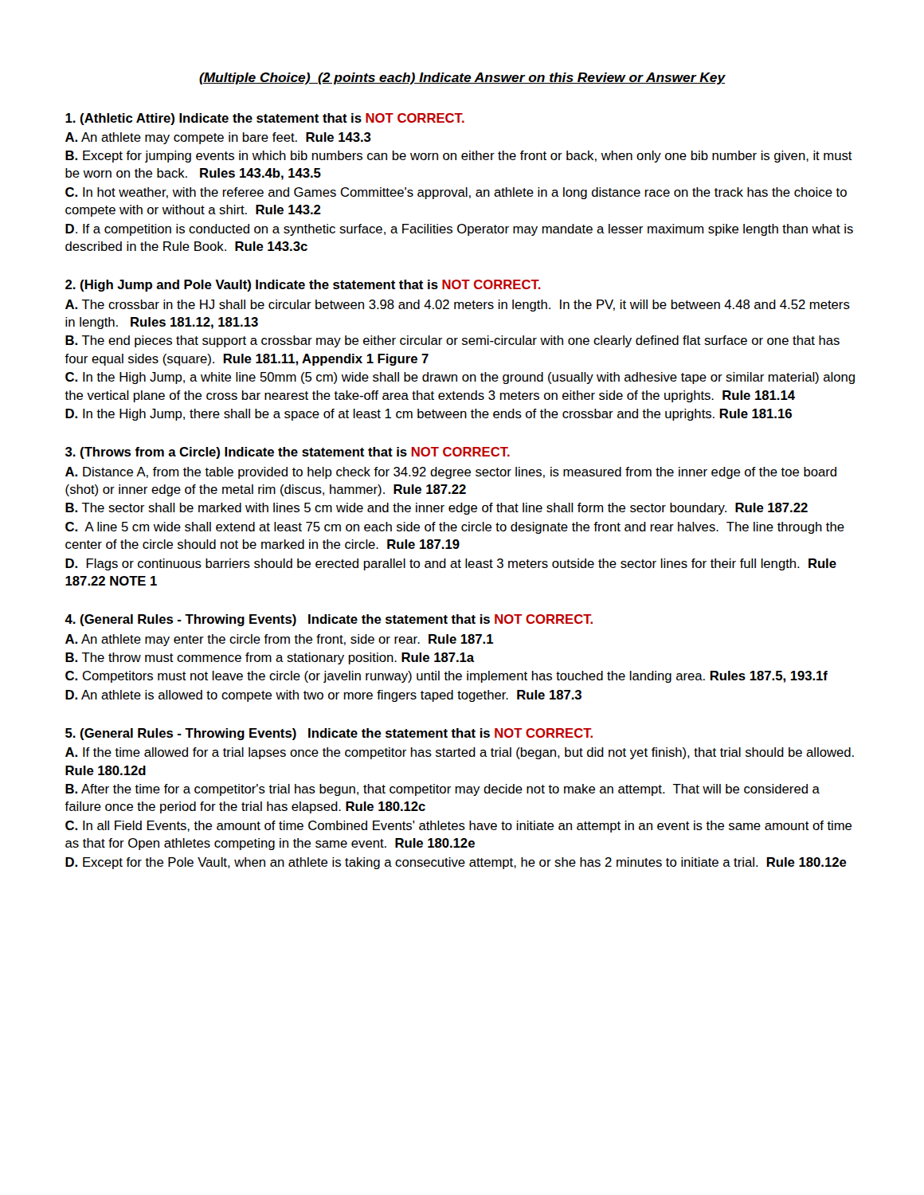(Multiple Choice) (2 points each) Indicate Answer on this Review or Answer Key
1. (Athletic Attire) Indicate the statement that is NOT CORRECT.
A. An athlete may compete in bare feet. Rule 143.3
B. Except for jumping events in which bib numbers can be worn on either the front or back, when only one bib number is given, it must be worn on the back. Rules 143.4b, 143.5
C. In hot weather, with the referee and Games Committee's approval, an athlete in a long distance race on the track has the choice to compete with or without a shirt. Rule 143.2
D. If a competition is conducted on a synthetic surface, a Facilities Operator may mandate a lesser maximum spike length than what is described in the Rule Book. Rule 143.3c
2. (High Jump and Pole Vault) Indicate the statement that is NOT CORRECT.
A. The crossbar in the HJ shall be circular between 3.98 and 4.02 meters in length. In the PV, it will be between 4.48 and 4.52 meters in length. Rules 181.12, 181.13
B. The end pieces that support a crossbar may be either circular or semi-circular with one clearly defined flat surface or one that has four equal sides (square). Rule 181.11, Appendix 1 Figure 7
C. In the High Jump, a white line 50mm (5 cm) wide shall be drawn on the ground (usually with adhesive tape or similar material) along the vertical plane of the cross bar nearest the take-off area that extends 3 meters on either side of the uprights. Rule 181.14
D. In the High Jump, there shall be a space of at least 1 cm between the ends of the crossbar and the uprights. Rule 181.16
3. (Throws from a Circle) Indicate the statement that is NOT CORRECT.
A. Distance A, from the table provided to help check for 34.92 degree sector lines, is measured from the inner edge of the toe board (shot) or inner edge of the metal rim (discus, hammer). Rule 187.22
B. The sector shall be marked with lines 5 cm wide and the inner edge of that line shall form the sector boundary. Rule 187.22
C. A line 5 cm wide shall extend at least 75 cm on each side of the circle to designate the front and rear halves. The line through the center of the circle should not be marked in the circle. Rule 187.19
D. Flags or continuous barriers should be erected parallel to and at least 3 meters outside the sector lines for their full length. Rule 187.22 NOTE 1
4. (General Rules - Throwing Events) Indicate the statement that is NOT CORRECT.
A. An athlete may enter the circle from the front, side or rear. Rule 187.1
B. The throw must commence from a stationary position. Rule 187.1a
C. Competitors must not leave the circle (or javelin runway) until the implement has touched the landing area. Rules 187.5, 193.1f
D. An athlete is allowed to compete with two or more fingers taped together. Rule 187.3
5. (General Rules - Throwing Events) Indicate the statement that is NOT CORRECT.
A. If the time allowed for a trial lapses once the competitor has started a trial (began, but did not yet finish), that trial should be allowed. Rule 180.12d
B. After the time for a competitor's trial has begun, that competitor may decide not to make an attempt. That will be considered a failure once the period for the trial has elapsed. Rule 180.12c
C. In all Field Events, the amount of time Combined Events' athletes have to initiate an attempt in an event is the same amount of time as that for Open athletes competing in the same event. Rule 180.12e
D. Except for the Pole Vault, when an athlete is taking a consecutive attempt, he or she has 2 minutes to initiate a trial. Rule 180.12e